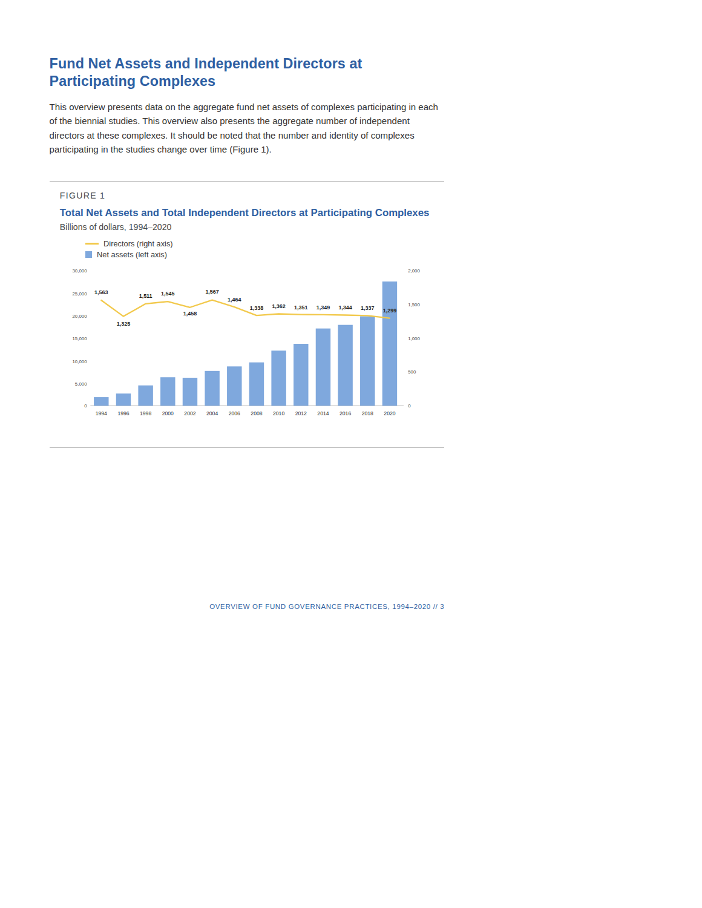Fund Net Assets and Independent Directors at Participating Complexes
This overview presents data on the aggregate fund net assets of complexes participating in each of the biennial studies. This overview also presents the aggregate number of independent directors at these complexes. It should be noted that the number and identity of complexes participating in the studies change over time (Figure 1).
FIGURE 1
Total Net Assets and Total Independent Directors at Participating Complexes
Billions of dollars, 1994–2020
Directors (right axis)
Net assets (left axis)
30,000 25,000 20,000 15,000 10,000 5,000 0 2,000 1,500 1,000 500 0 1,563 1,325 1,511 1,545 1,458 1,567 1,464 1,338 1,362 1,351 1,349 1,344 1,337 1,299 1994 1996 1998 2000 2002 2004 2006 2008 2010 2012 2014 2016 2018 2020
OVERVIEW OF FUND GOVERNANCE PRACTICES, 1994–2020 // 3